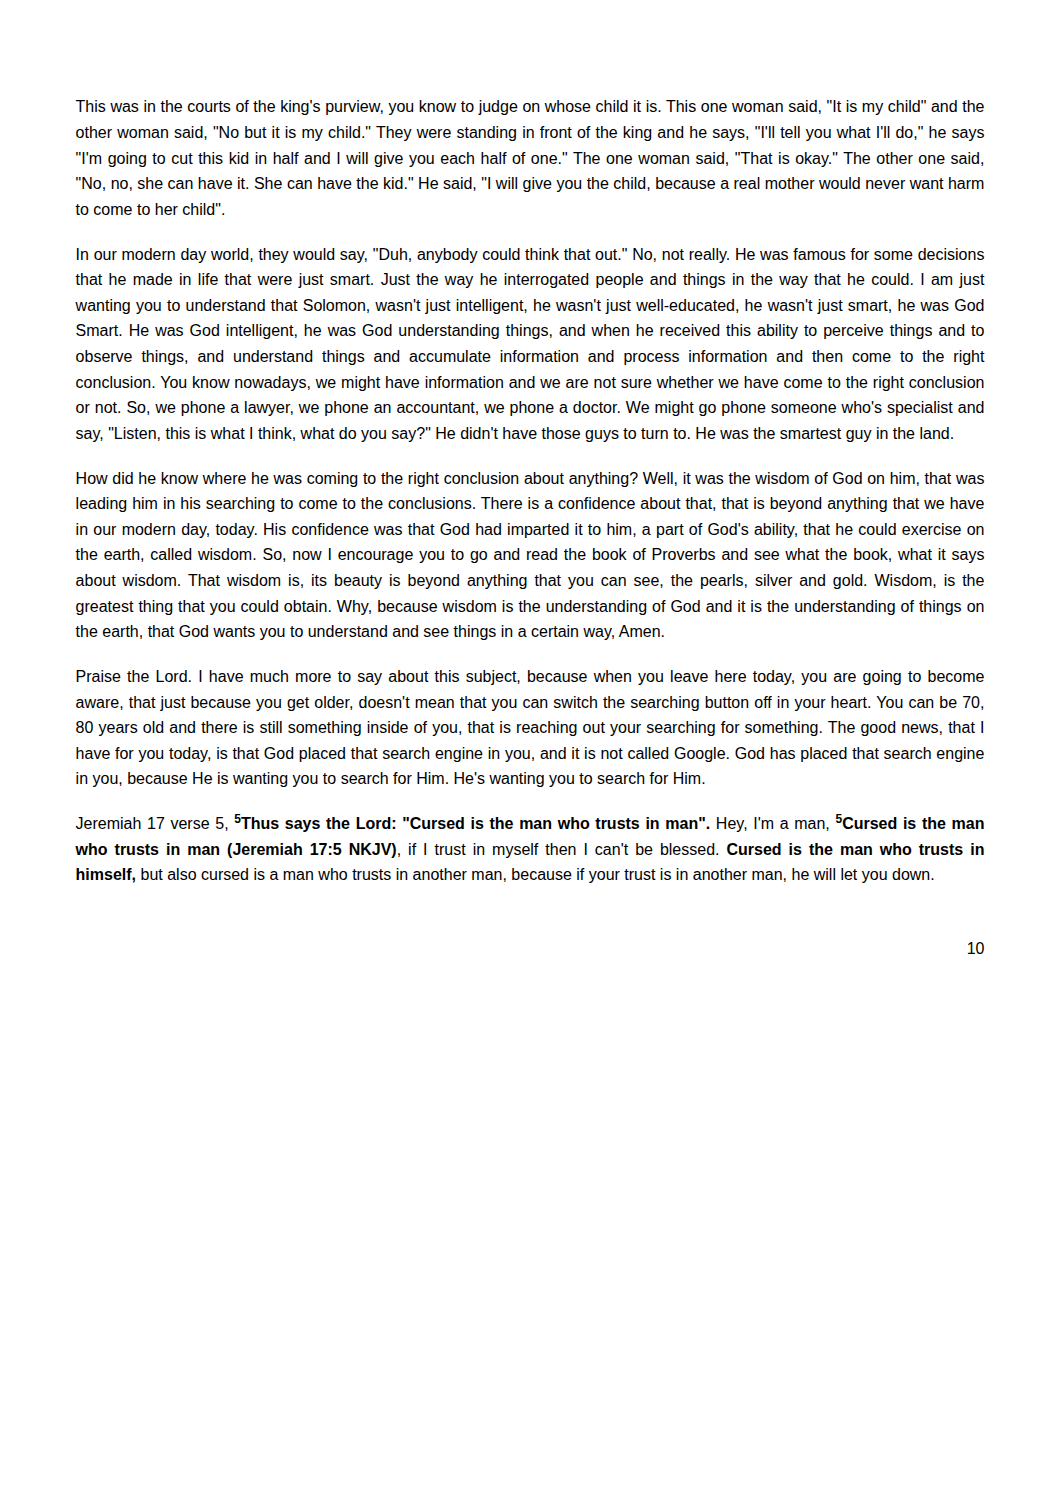This was in the courts of the king's purview, you know to judge on whose child it is. This one woman said, "It is my child" and the other woman said, "No but it is my child." They were standing in front of the king and he says, "I'll tell you what I'll do," he says "I'm going to cut this kid in half and I will give you each half of one." The one woman said, "That is okay." The other one said, "No, no, she can have it. She can have the kid." He said, "I will give you the child, because a real mother would never want harm to come to her child".
In our modern day world, they would say, "Duh, anybody could think that out." No, not really. He was famous for some decisions that he made in life that were just smart. Just the way he interrogated people and things in the way that he could. I am just wanting you to understand that Solomon, wasn't just intelligent, he wasn't just well-educated, he wasn't just smart, he was God Smart. He was God intelligent, he was God understanding things, and when he received this ability to perceive things and to observe things, and understand things and accumulate information and process information and then come to the right conclusion. You know nowadays, we might have information and we are not sure whether we have come to the right conclusion or not. So, we phone a lawyer, we phone an accountant, we phone a doctor. We might go phone someone who's specialist and say, "Listen, this is what I think, what do you say?" He didn't have those guys to turn to. He was the smartest guy in the land.
How did he know where he was coming to the right conclusion about anything? Well, it was the wisdom of God on him, that was leading him in his searching to come to the conclusions. There is a confidence about that, that is beyond anything that we have in our modern day, today. His confidence was that God had imparted it to him, a part of God's ability, that he could exercise on the earth, called wisdom. So, now I encourage you to go and read the book of Proverbs and see what the book, what it says about wisdom. That wisdom is, its beauty is beyond anything that you can see, the pearls, silver and gold. Wisdom, is the greatest thing that you could obtain. Why, because wisdom is the understanding of God and it is the understanding of things on the earth, that God wants you to understand and see things in a certain way, Amen.
Praise the Lord. I have much more to say about this subject, because when you leave here today, you are going to become aware, that just because you get older, doesn't mean that you can switch the searching button off in your heart. You can be 70, 80 years old and there is still something inside of you, that is reaching out your searching for something. The good news, that I have for you today, is that God placed that search engine in you, and it is not called Google. God has placed that search engine in you, because He is wanting you to search for Him. He's wanting you to search for Him.
Jeremiah 17 verse 5, 5Thus says the Lord: "Cursed is the man who trusts in man". Hey, I'm a man, 5Cursed is the man who trusts in man (Jeremiah 17:5 NKJV), if I trust in myself then I can't be blessed. Cursed is the man who trusts in himself, but also cursed is a man who trusts in another man, because if your trust is in another man, he will let you down.
10